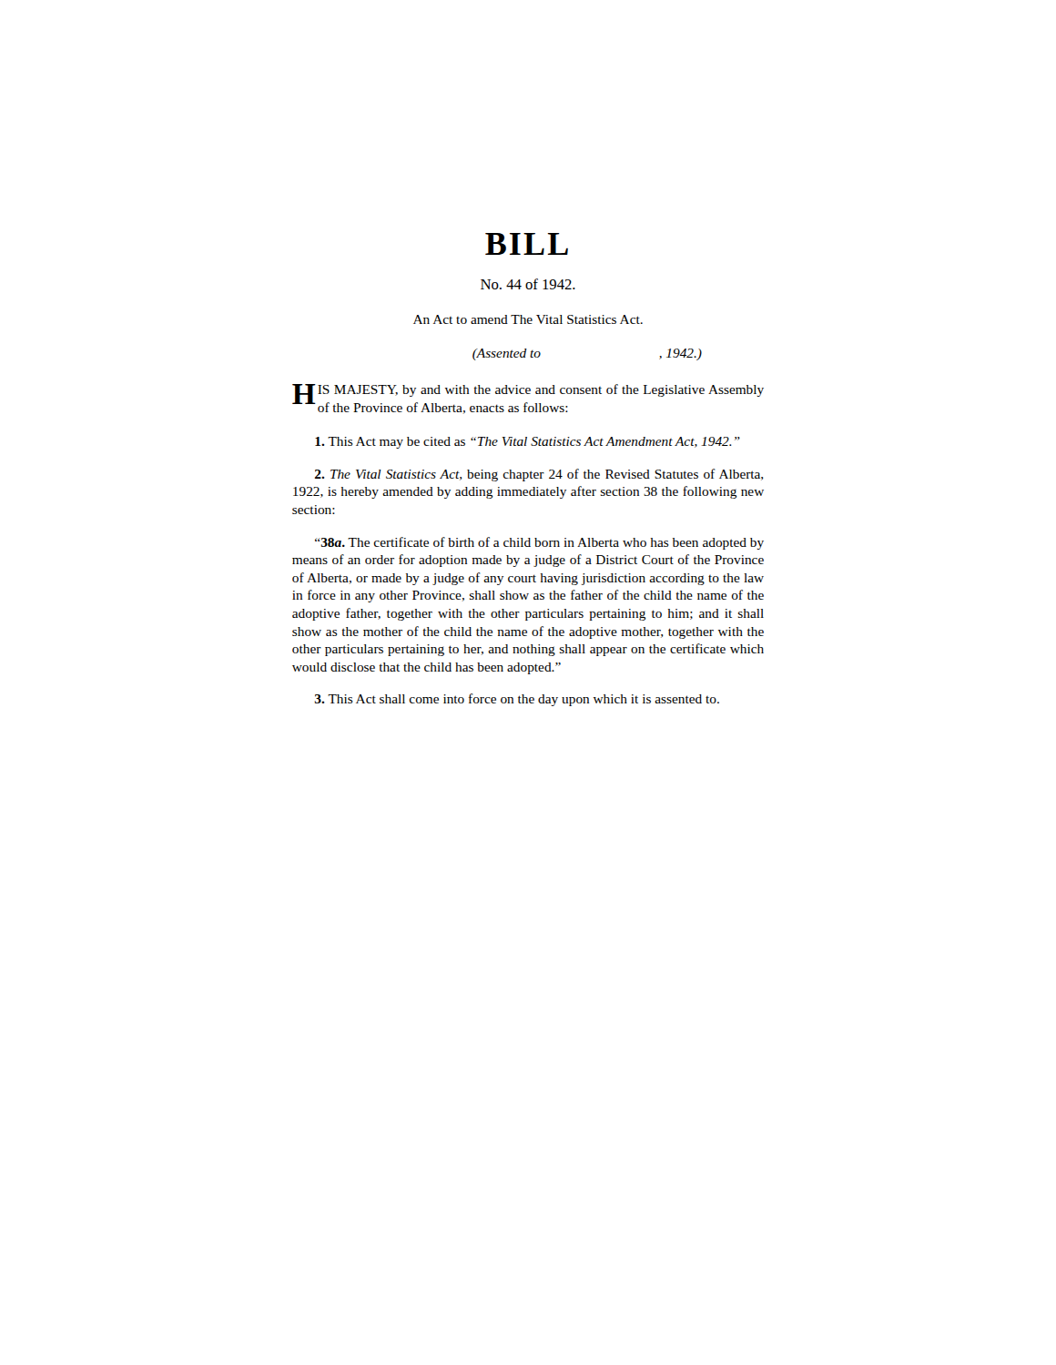BILL
No. 44 of 1942.
An Act to amend The Vital Statistics Act.
(Assented to , 1942.)
HIS MAJESTY, by and with the advice and consent of the Legislative Assembly of the Province of Alberta, enacts as follows:
1. This Act may be cited as “The Vital Statistics Act Amendment Act, 1942.”
2. The Vital Statistics Act, being chapter 24 of the Revised Statutes of Alberta, 1922, is hereby amended by adding immediately after section 38 the following new section:
“38a. The certificate of birth of a child born in Alberta who has been adopted by means of an order for adoption made by a judge of a District Court of the Province of Alberta, or made by a judge of any court having jurisdiction according to the law in force in any other Province, shall show as the father of the child the name of the adoptive father, together with the other particulars pertaining to him; and it shall show as the mother of the child the name of the adoptive mother, together with the other particulars pertaining to her, and nothing shall appear on the certificate which would disclose that the child has been adopted.”
3. This Act shall come into force on the day upon which it is assented to.